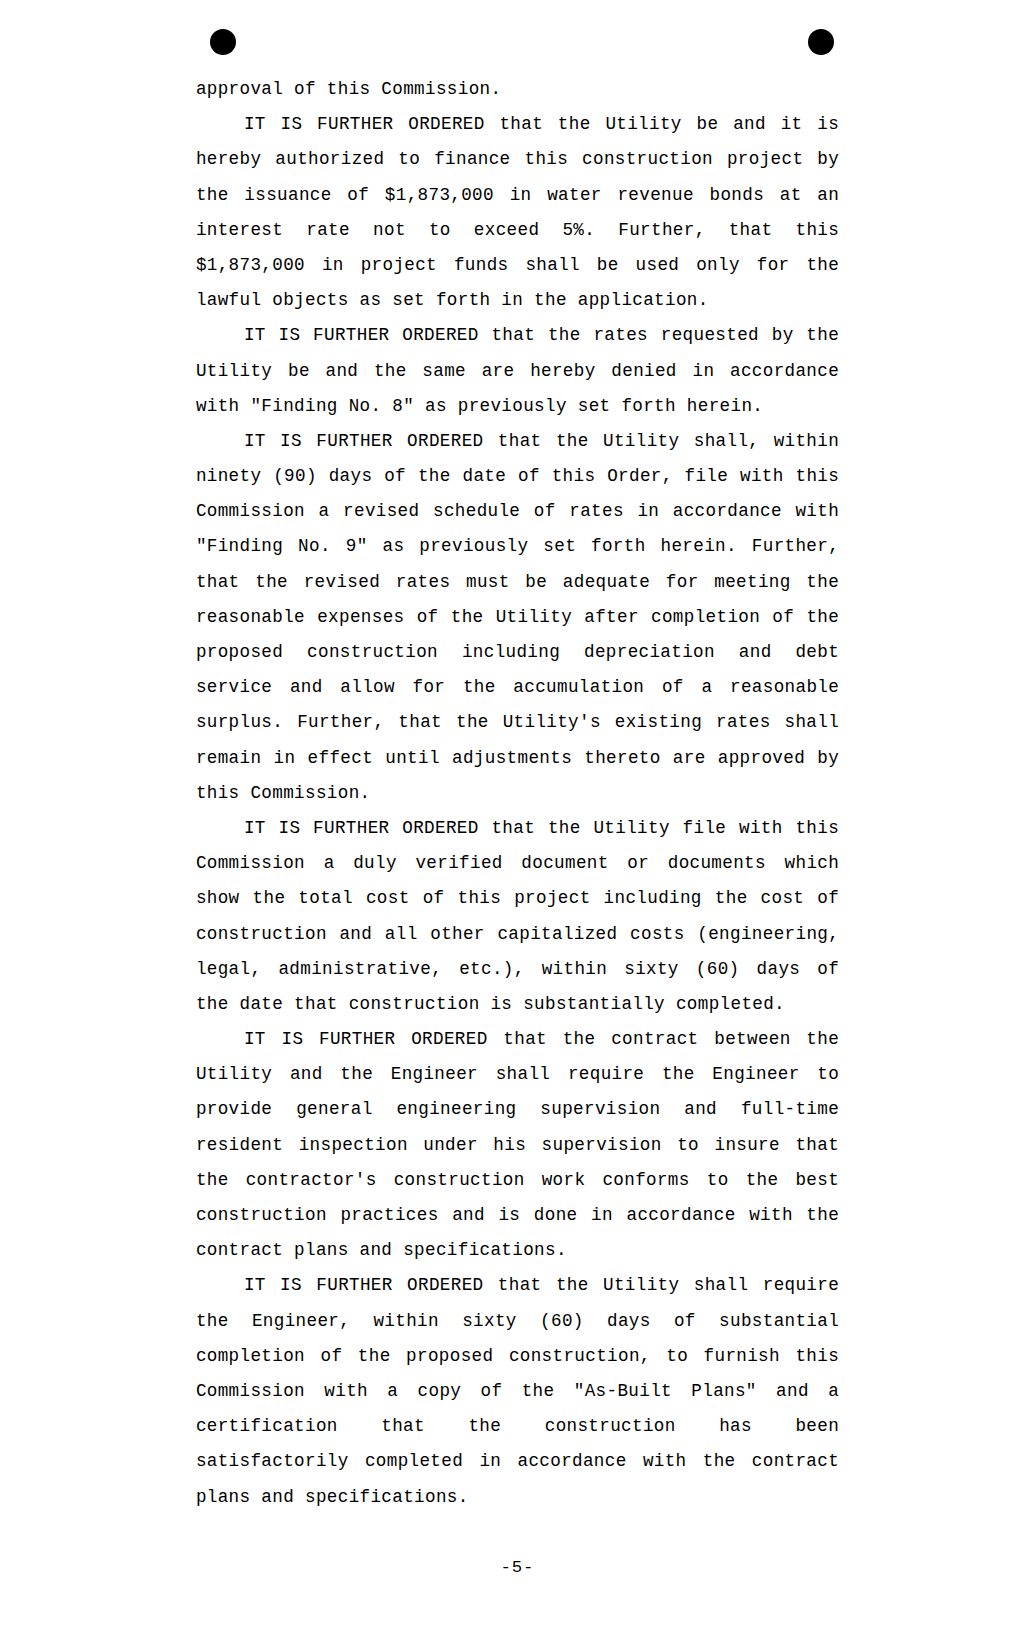approval of this Commission.
IT IS FURTHER ORDERED that the Utility be and it is hereby authorized to finance this construction project by the issuance of $1,873,000 in water revenue bonds at an interest rate not to exceed 5%. Further, that this $1,873,000 in project funds shall be used only for the lawful objects as set forth in the application.
IT IS FURTHER ORDERED that the rates requested by the Utility be and the same are hereby denied in accordance with "Finding No. 8" as previously set forth herein.
IT IS FURTHER ORDERED that the Utility shall, within ninety (90) days of the date of this Order, file with this Commission a revised schedule of rates in accordance with "Finding No. 9" as previously set forth herein. Further, that the revised rates must be adequate for meeting the reasonable expenses of the Utility after completion of the proposed construction including depreciation and debt service and allow for the accumulation of a reasonable surplus. Further, that the Utility's existing rates shall remain in effect until adjustments thereto are approved by this Commission.
IT IS FURTHER ORDERED that the Utility file with this Commission a duly verified document or documents which show the total cost of this project including the cost of construction and all other capitalized costs (engineering, legal, administrative, etc.), within sixty (60) days of the date that construction is substantially completed.
IT IS FURTHER ORDERED that the contract between the Utility and the Engineer shall require the Engineer to provide general engineering supervision and full-time resident inspection under his supervision to insure that the contractor's construction work conforms to the best construction practices and is done in accordance with the contract plans and specifications.
IT IS FURTHER ORDERED that the Utility shall require the Engineer, within sixty (60) days of substantial completion of the proposed construction, to furnish this Commission with a copy of the "As-Built Plans" and a certification that the construction has been satisfactorily completed in accordance with the contract plans and specifications.
-5-